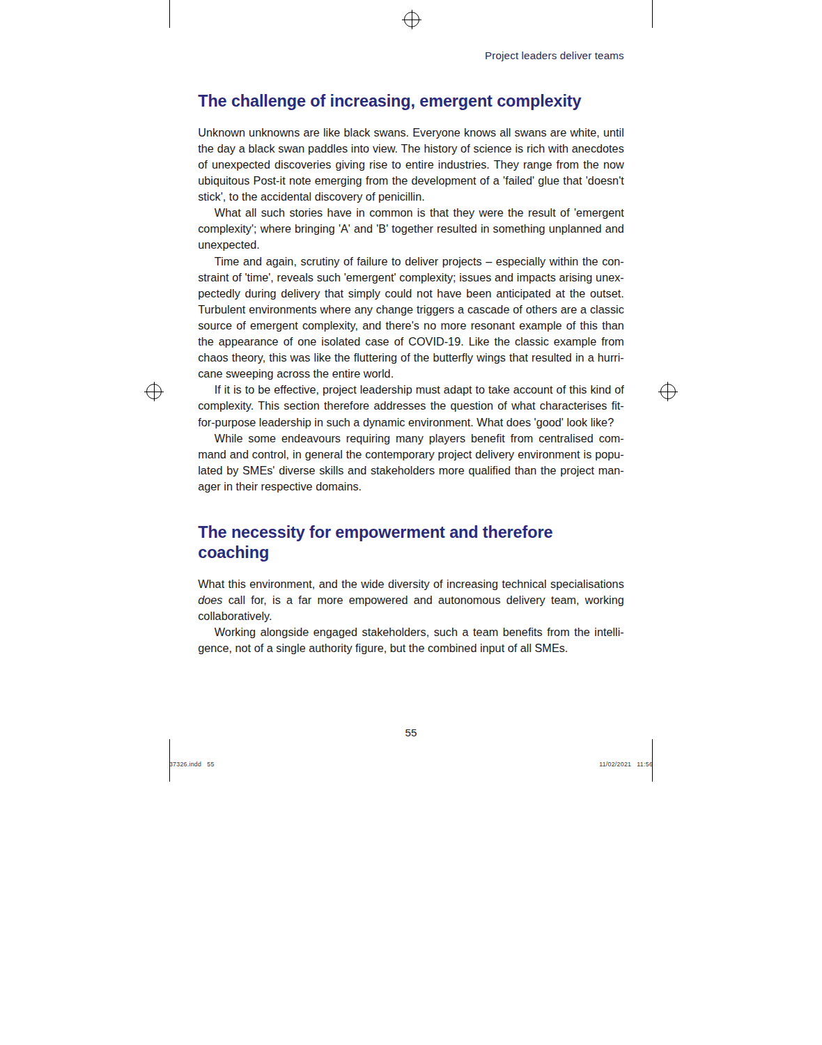Project leaders deliver teams
The challenge of increasing, emergent complexity
Unknown unknowns are like black swans. Everyone knows all swans are white, until the day a black swan paddles into view. The history of science is rich with anecdotes of unexpected discoveries giving rise to entire industries. They range from the now ubiquitous Post-it note emerging from the development of a 'failed' glue that 'doesn't stick', to the accidental discovery of penicillin.
What all such stories have in common is that they were the result of 'emergent complexity'; where bringing 'A' and 'B' together resulted in something unplanned and unexpected.
Time and again, scrutiny of failure to deliver projects – especially within the constraint of 'time', reveals such 'emergent' complexity; issues and impacts arising unexpectedly during delivery that simply could not have been anticipated at the outset. Turbulent environments where any change triggers a cascade of others are a classic source of emergent complexity, and there's no more resonant example of this than the appearance of one isolated case of COVID-19. Like the classic example from chaos theory, this was like the fluttering of the butterfly wings that resulted in a hurricane sweeping across the entire world.
If it is to be effective, project leadership must adapt to take account of this kind of complexity. This section therefore addresses the question of what characterises fit-for-purpose leadership in such a dynamic environment. What does 'good' look like?
While some endeavours requiring many players benefit from centralised command and control, in general the contemporary project delivery environment is populated by SMEs' diverse skills and stakeholders more qualified than the project manager in their respective domains.
The necessity for empowerment and therefore coaching
What this environment, and the wide diversity of increasing technical specialisations does call for, is a far more empowered and autonomous delivery team, working collaboratively.
Working alongside engaged stakeholders, such a team benefits from the intelligence, not of a single authority figure, but the combined input of all SMEs.
55
37326.indd 55 11/02/2021 11:56